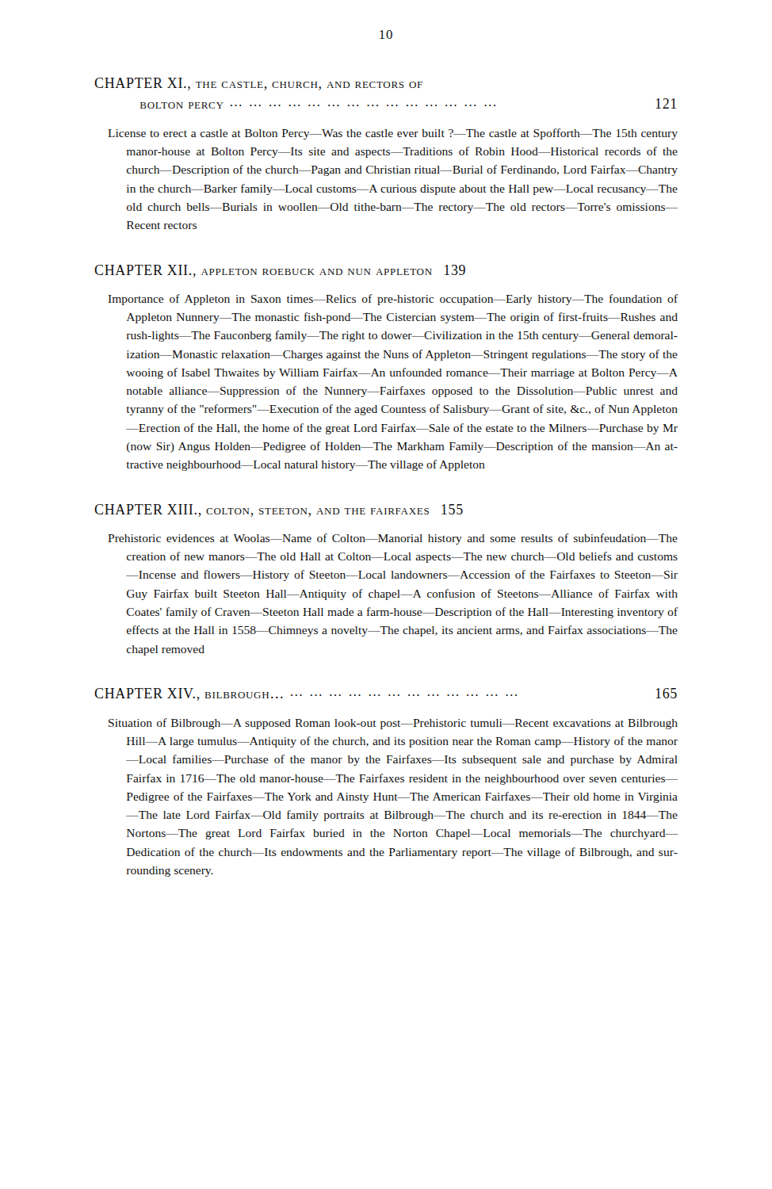10
CHAPTER XI., The Castle, Church, and Rectors of Bolton Percy …………………………………… 121
License to erect a castle at Bolton Percy—Was the castle ever built ?—The castle at Spofforth—The 15th century manor-house at Bolton Percy—Its site and aspects—Traditions of Robin Hood—Historical records of the church—Description of the church—Pagan and Christian ritual—Burial of Ferdinando, Lord Fairfax—Chantry in the church—Barker family—Local customs—A curious dispute about the Hall pew—Local recusancy—The old church bells—Burials in woollen—Old tithe-barn—The rectory—The old rectors—Torre's omissions—Recent rectors
CHAPTER XII., Appleton Roebuck and Nun Appleton 139
Importance of Appleton in Saxon times—Relics of pre-historic occupation—Early history—The foundation of Appleton Nunnery—The monastic fish-pond—The Cistercian system—The origin of first-fruits—Rushes and rush-lights—The Fauconberg family—The right to dower—Civilization in the 15th century—General demoralization—Monastic relaxation—Charges against the Nuns of Appleton—Stringent regulations—The story of the wooing of Isabel Thwaites by William Fairfax—An unfounded romance—Their marriage at Bolton Percy—A notable alliance—Suppression of the Nunnery—Fairfaxes opposed to the Dissolution—Public unrest and tyranny of the "reformers"—Execution of the aged Countess of Salisbury—Grant of site, &c., of Nun Appleton—Erection of the Hall, the home of the great Lord Fairfax—Sale of the estate to the Milners—Purchase by Mr (now Sir) Angus Holden—Pedigree of Holden—The Markham Family—Description of the mansion—An attractive neighbourhood—Local natural history—The village of Appleton
CHAPTER XIII., Colton, Steeton, and the Fairfaxes 155
Prehistoric evidences at Woolas—Name of Colton—Manorial history and some results of subinfeudation—The creation of new manors—The old Hall at Colton—Local aspects—The new church—Old beliefs and customs—Incense and flowers—History of Steeton—Local landowners—Accession of the Fairfaxes to Steeton—Sir Guy Fairfax built Steeton Hall—Antiquity of chapel—A confusion of Steetons—Alliance of Fairfax with Coates' family of Craven—Steeton Hall made a farm-house—Description of the Hall—Interesting inventory of effects at the Hall in 1558—Chimneys a novelty—The chapel, its ancient arms, and Fairfax associations—The chapel removed
CHAPTER XIV., Bilbrough… ……………………………… 165
Situation of Bilbrough—A supposed Roman look-out post—Prehistoric tumuli—Recent excavations at Bilbrough Hill—A large tumulus—Antiquity of the church, and its position near the Roman camp—History of the manor—Local families—Purchase of the manor by the Fairfaxes—Its subsequent sale and purchase by Admiral Fairfax in 1716—The old manor-house—The Fairfaxes resident in the neighbourhood over seven centuries—Pedigree of the Fairfaxes—The York and Ainsty Hunt—The American Fairfaxes—Their old home in Virginia—The late Lord Fairfax—Old family portraits at Bilbrough—The church and its re-erection in 1844—The Nortons—The great Lord Fairfax buried in the Norton Chapel—Local memorials—The churchyard—Dedication of the church—Its endowments and the Parliamentary report—The village of Bilbrough, and surrounding scenery.